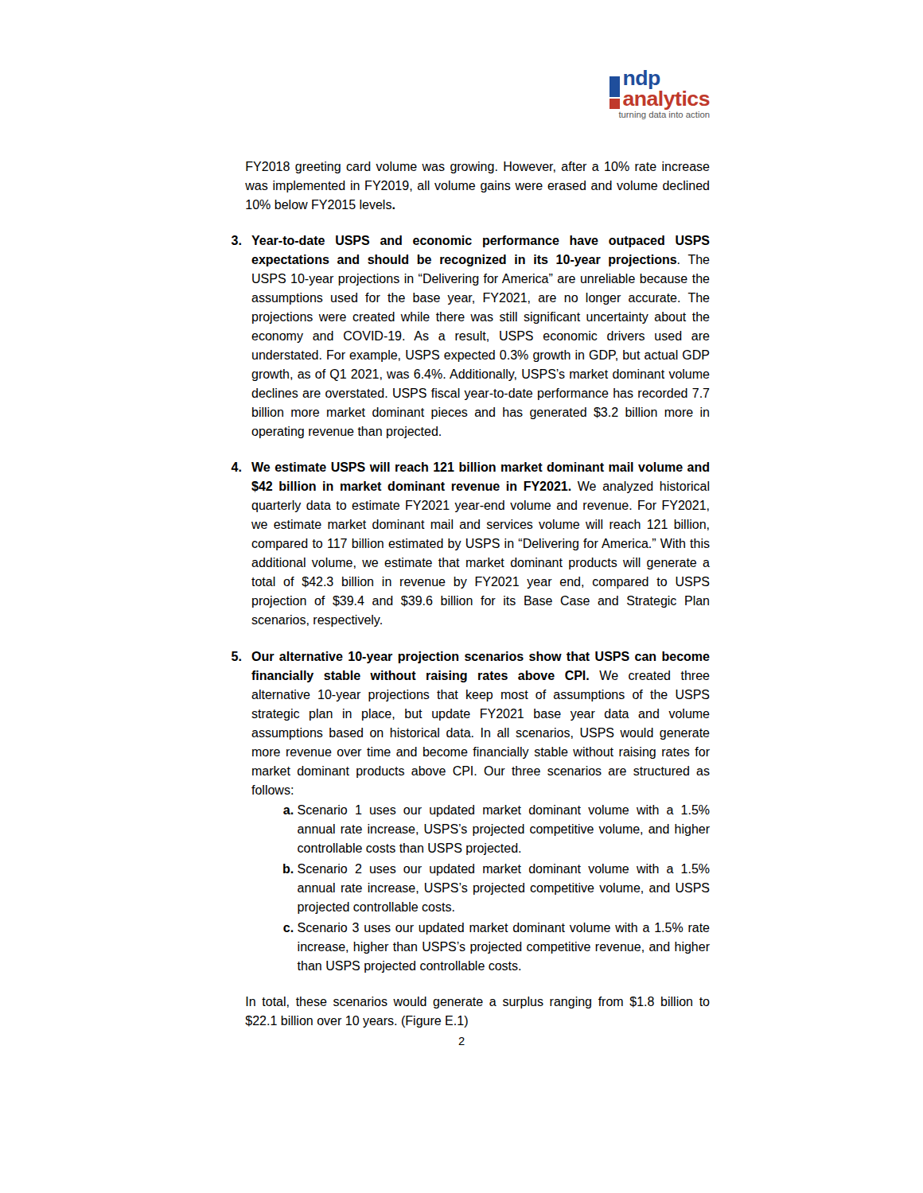ndp
analytics
turning data into action
FY2018 greeting card volume was growing. However, after a 10% rate increase was implemented in FY2019, all volume gains were erased and volume declined 10% below FY2015 levels.
Year-to-date USPS and economic performance have outpaced USPS expectations and should be recognized in its 10-year projections. The USPS 10-year projections in “Delivering for America” are unreliable because the assumptions used for the base year, FY2021, are no longer accurate. The projections were created while there was still significant uncertainty about the economy and COVID-19. As a result, USPS economic drivers used are understated. For example, USPS expected 0.3% growth in GDP, but actual GDP growth, as of Q1 2021, was 6.4%. Additionally, USPS’s market dominant volume declines are overstated. USPS fiscal year-to-date performance has recorded 7.7 billion more market dominant pieces and has generated $3.2 billion more in operating revenue than projected.
We estimate USPS will reach 121 billion market dominant mail volume and $42 billion in market dominant revenue in FY2021. We analyzed historical quarterly data to estimate FY2021 year-end volume and revenue. For FY2021, we estimate market dominant mail and services volume will reach 121 billion, compared to 117 billion estimated by USPS in “Delivering for America.” With this additional volume, we estimate that market dominant products will generate a total of $42.3 billion in revenue by FY2021 year end, compared to USPS projection of $39.4 and $39.6 billion for its Base Case and Strategic Plan scenarios, respectively.
Our alternative 10-year projection scenarios show that USPS can become financially stable without raising rates above CPI. We created three alternative 10-year projections that keep most of assumptions of the USPS strategic plan in place, but update FY2021 base year data and volume assumptions based on historical data. In all scenarios, USPS would generate more revenue over time and become financially stable without raising rates for market dominant products above CPI. Our three scenarios are structured as follows:
Scenario 1 uses our updated market dominant volume with a 1.5% annual rate increase, USPS’s projected competitive volume, and higher controllable costs than USPS projected.
Scenario 2 uses our updated market dominant volume with a 1.5% annual rate increase, USPS’s projected competitive volume, and USPS projected controllable costs.
Scenario 3 uses our updated market dominant volume with a 1.5% rate increase, higher than USPS’s projected competitive revenue, and higher than USPS projected controllable costs.
In total, these scenarios would generate a surplus ranging from $1.8 billion to $22.1 billion over 10 years. (Figure E.1)
2